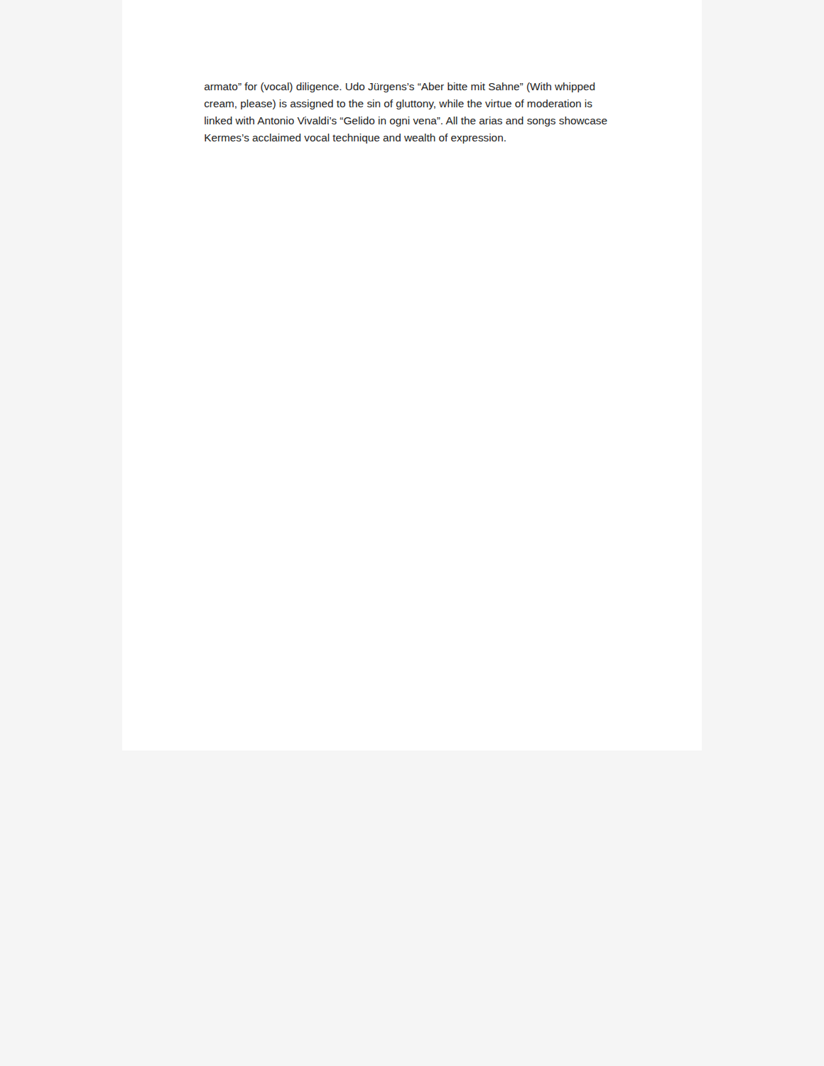armato” for (vocal) diligence. Udo Jürgens’s “Aber bitte mit Sahne” (With whipped cream, please) is assigned to the sin of gluttony, while the virtue of moderation is linked with Antonio Vivaldi’s “Gelido in ogni vena”. All the arias and songs showcase Kermes’s acclaimed vocal technique and wealth of expression.